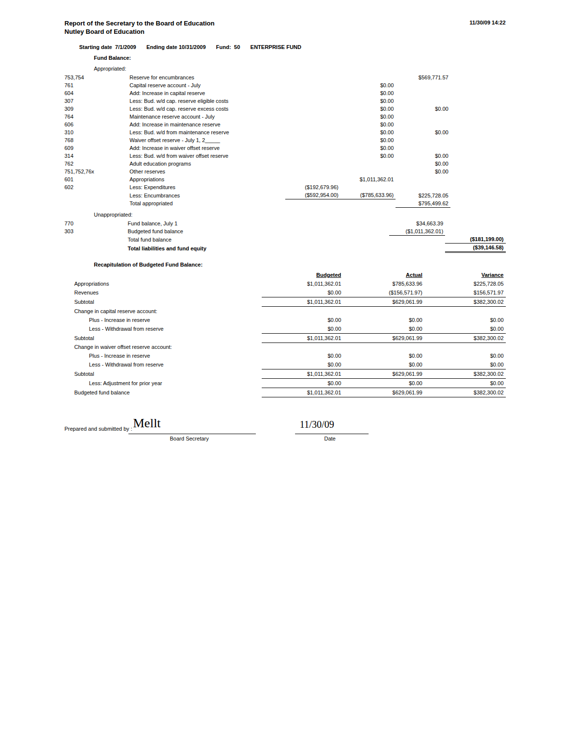11/30/09 14:22
Report of the Secretary to the Board of Education
Nutley Board of Education
Starting date 7/1/2009 Ending date 10/31/2009 Fund: 50 ENTERPRISE FUND
Fund Balance:
Appropriated:
| 753,754 | Reserve for encumbrances | | | $569,771.57 | |
| 761 | Capital reserve account - July | | $0.00 | | |
| 604 | Add: Increase in capital reserve | | $0.00 | | |
| 307 | Less: Bud. w/d cap. reserve eligible costs | | $0.00 | | |
| 309 | Less: Bud. w/d cap. reserve excess costs | | $0.00 | $0.00 | |
| 764 | Maintenance reserve account - July | | $0.00 | | |
| 606 | Add: Increase in maintenance reserve | | $0.00 | | |
| 310 | Less: Bud. w/d from maintenance reserve | | $0.00 | $0.00 | |
| 768 | Waiver offset reserve - July 1, 2_____ | | $0.00 | | |
| 609 | Add: Increase in waiver offset reserve | | $0.00 | | |
| 314 | Less: Bud. w/d from waiver offset reserve | | $0.00 | $0.00 | |
| 762 | Adult education programs | | | $0.00 | |
| 751,752,76x | Other reserves | | | $0.00 | |
| 601 | Appropriations | | $1,011,362.01 | | |
| 602 | Less: Expenditures | ($192,679.96) | | | |
| | Less: Encumbrances | ($592,954.00) | ($785,633.96) | $225,728.05 | |
| | Total appropriated | | | $795,499.62 | |
Unappropriated:
| 770 | Fund balance, July 1 | | | $34,663.39 | |
| 303 | Budgeted fund balance | | | ($1,011,362.01) | |
| | Total fund balance | | | | ($181,199.00) |
| | Total liabilities and fund equity | | | | ($39,146.58) |
Recapitulation of Budgeted Fund Balance:
| | Budgeted | Actual | Variance |
| Appropriations | $1,011,362.01 | $785,633.96 | $225,728.05 |
| Revenues | $0.00 | ($156,571.97) | $156,571.97 |
| Subtotal | $1,011,362.01 | $629,061.99 | $382,300.02 |
| Change in capital reserve account: | | | |
| Plus - Increase in reserve | $0.00 | $0.00 | $0.00 |
| Less - Withdrawal from reserve | $0.00 | $0.00 | $0.00 |
| Subtotal | $1,011,362.01 | $629,061.99 | $382,300.02 |
| Change in waiver offset reserve account: | | | |
| Plus - Increase in reserve | $0.00 | $0.00 | $0.00 |
| Less - Withdrawal from reserve | $0.00 | $0.00 | $0.00 |
| Subtotal | $1,011,362.01 | $629,061.99 | $382,300.02 |
| Less: Adjustment for prior year | $0.00 | $0.00 | $0.00 |
| Budgeted fund balance | $1,011,362.01 | $629,061.99 | $382,300.02 |
Prepared and submitted by :
Mellt
Board Secretary
11/30/09
Date